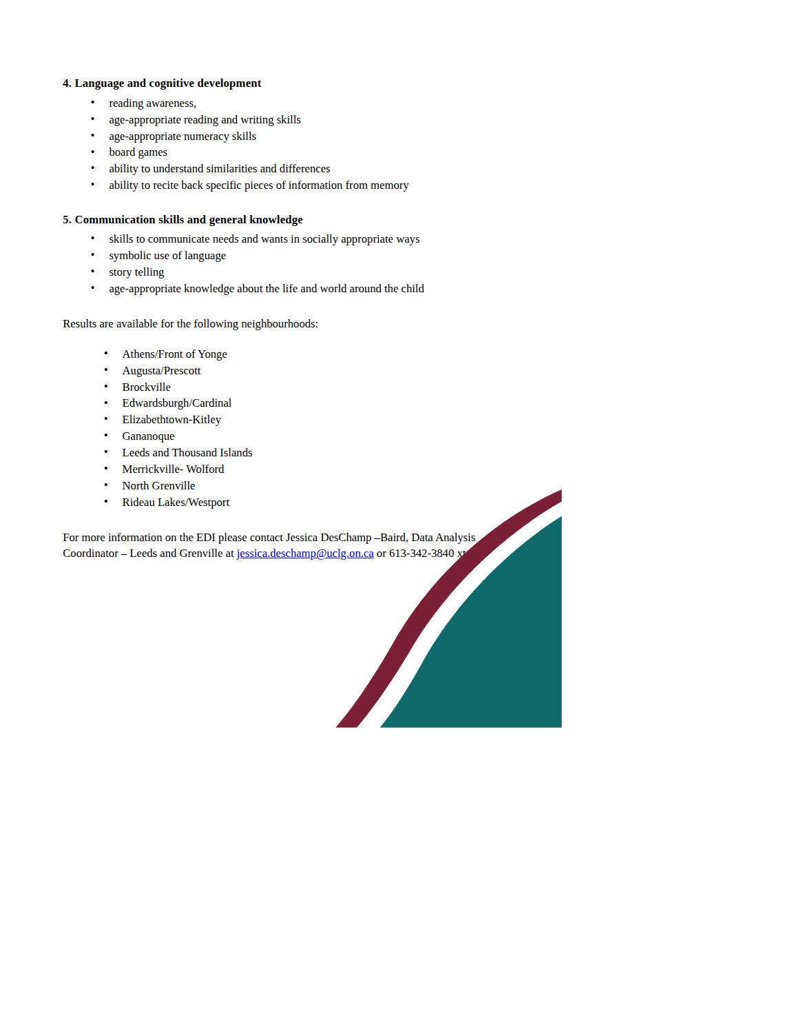4. Language and cognitive development
reading awareness,
age-appropriate reading and writing skills
age-appropriate numeracy skills
board games
ability to understand similarities and differences
ability to recite back specific pieces of information from memory
5. Communication skills and general knowledge
skills to communicate needs and wants in socially appropriate ways
symbolic use of language
story telling
age-appropriate knowledge about the life and world around the child
Results are available for the following neighbourhoods:
Athens/Front of Yonge
Augusta/Prescott
Brockville
Edwardsburgh/Cardinal
Elizabethtown-Kitley
Gananoque
Leeds and Thousand Islands
Merrickville- Wolford
North Grenville
Rideau Lakes/Westport
For more information on the EDI please contact Jessica DesChamp –Baird, Data Analysis Coordinator – Leeds and Grenville at jessica.deschamp@uclg.on.ca or 613-342-3840 xt 2370.